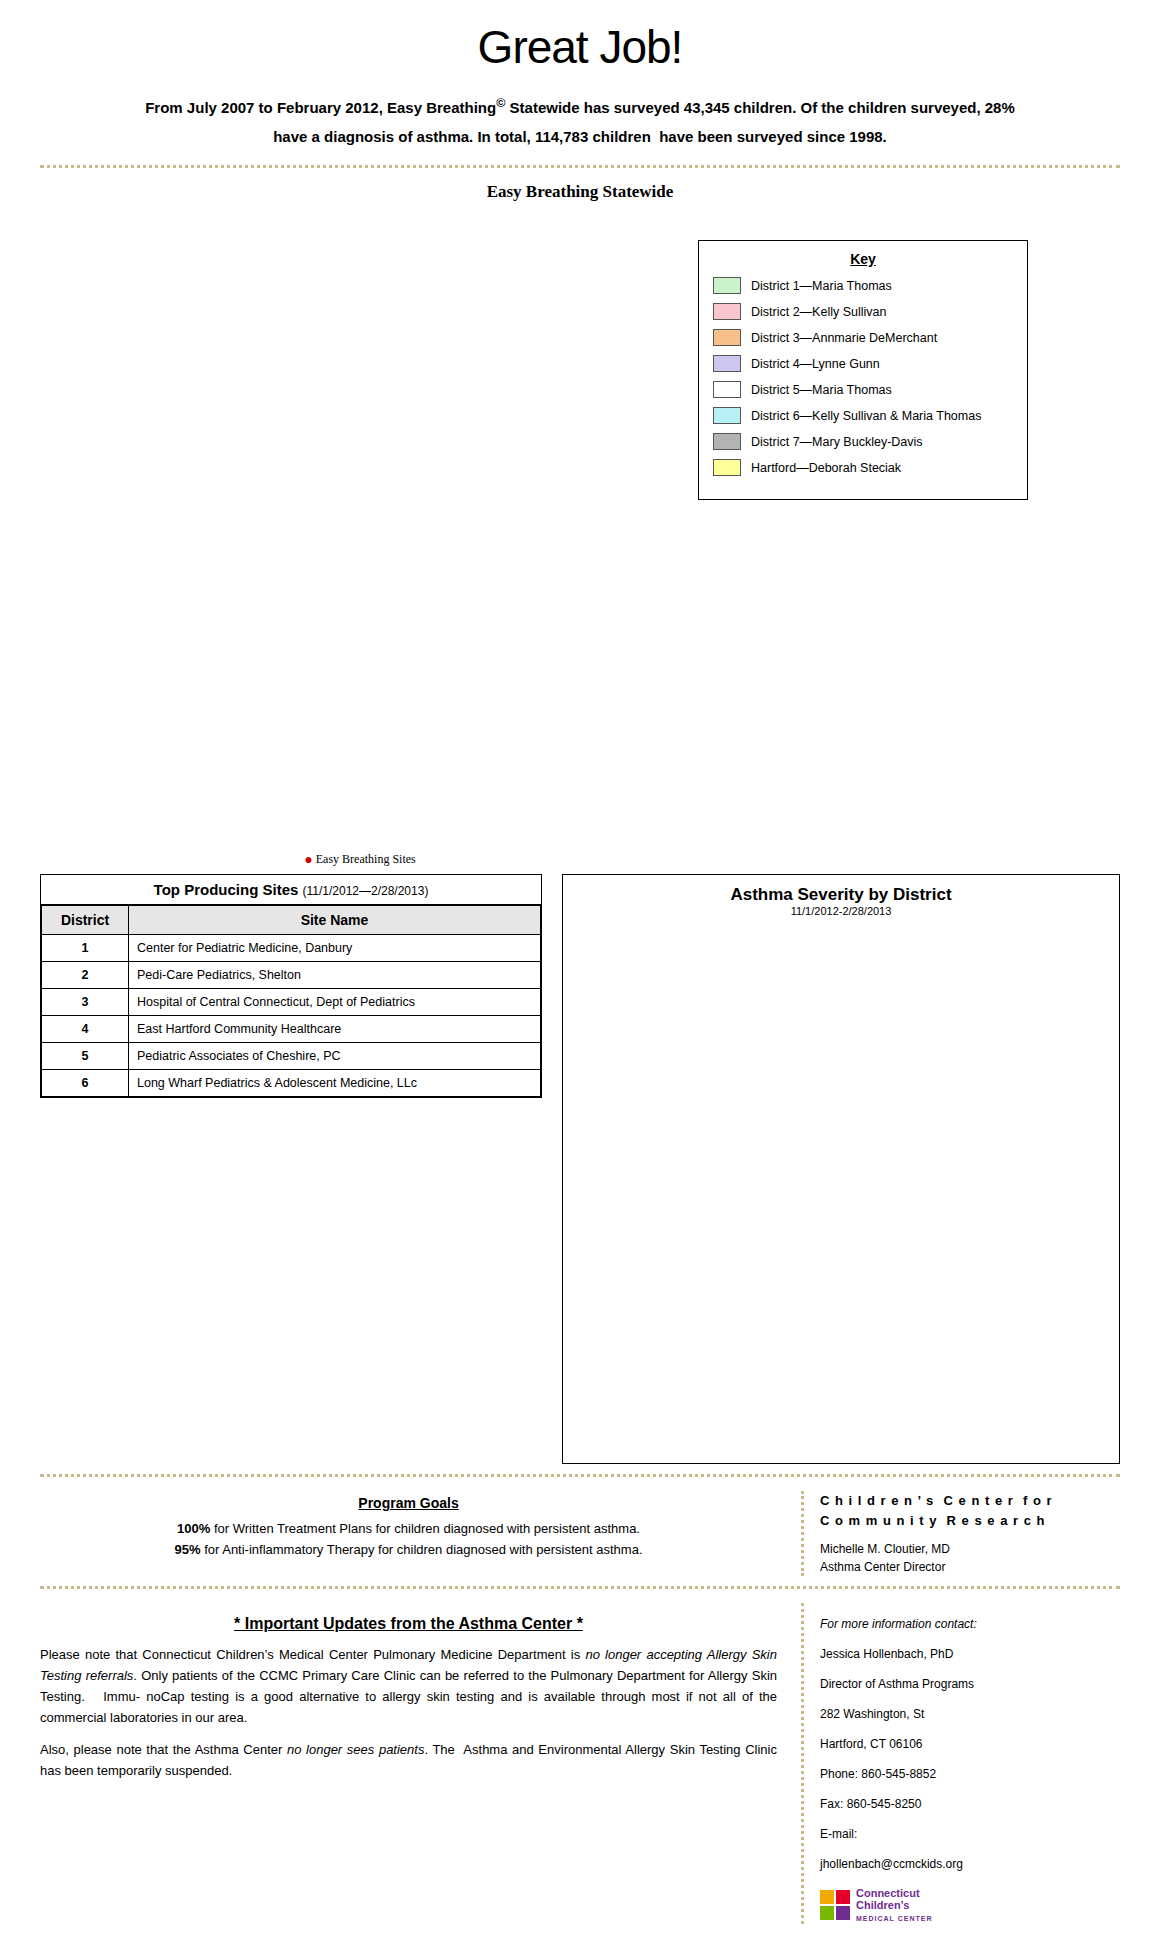Great Job!
From July 2007 to February 2012, Easy Breathing© Statewide has surveyed 43,345 children. Of the children surveyed, 28% have a diagnosis of asthma. In total, 114,783 children have been surveyed since 1998.
Easy Breathing Statewide
● Easy Breathing Sites
Key
District 1—Maria Thomas
District 2—Kelly Sullivan
District 3—Annmarie DeMerchant
District 4—Lynne Gunn
District 5—Maria Thomas
District 6—Kelly Sullivan & Maria Thomas
District 7—Mary Buckley-Davis
Hartford—Deborah Steciak
Top Producing Sites (11/1/2012—2/28/2013)
| District | Site Name |
| --- | --- |
| 1 | Center for Pediatric Medicine, Danbury |
| 2 | Pedi-Care Pediatrics, Shelton |
| 3 | Hospital of Central Connecticut, Dept of Pediatrics |
| 4 | East Hartford Community Healthcare |
| 5 | Pediatric Associates of Cheshire, PC |
| 6 | Long Wharf Pediatrics & Adolescent Medicine, LLc |
Asthma Severity by District
11/1/2012-2/28/2013
Program Goals
100% for Written Treatment Plans for children diagnosed with persistent asthma.
95% for Anti-inflammatory Therapy for children diagnosed with persistent asthma.
C h i l d r e n ’ s C e n t e r f o r
C o m m u n i t y R e s e a r c h
Michelle M. Cloutier, MD
Asthma Center Director
* Important Updates from the Asthma Center *
Please note that Connecticut Children’s Medical Center Pulmonary Medicine Department is no longer accepting Allergy Skin Testing referrals. Only patients of the CCMC Primary Care Clinic can be referred to the Pulmonary Department for Allergy Skin Testing. Immu- noCap testing is a good alternative to allergy skin testing and is available through most if not all of the commercial laboratories in our area.
Also, please note that the Asthma Center no longer sees patients. The Asthma and Environmental Allergy Skin Testing Clinic has been temporarily suspended.
For more information contact:
Jessica Hollenbach, PhD
Director of Asthma Programs
282 Washington, St
Hartford, CT 06106
Phone: 860-545-8852
Fax: 860-545-8250
E-mail:
jhollenbach@ccmckids.org
Connecticut
Children’s
MEDICAL CENTER